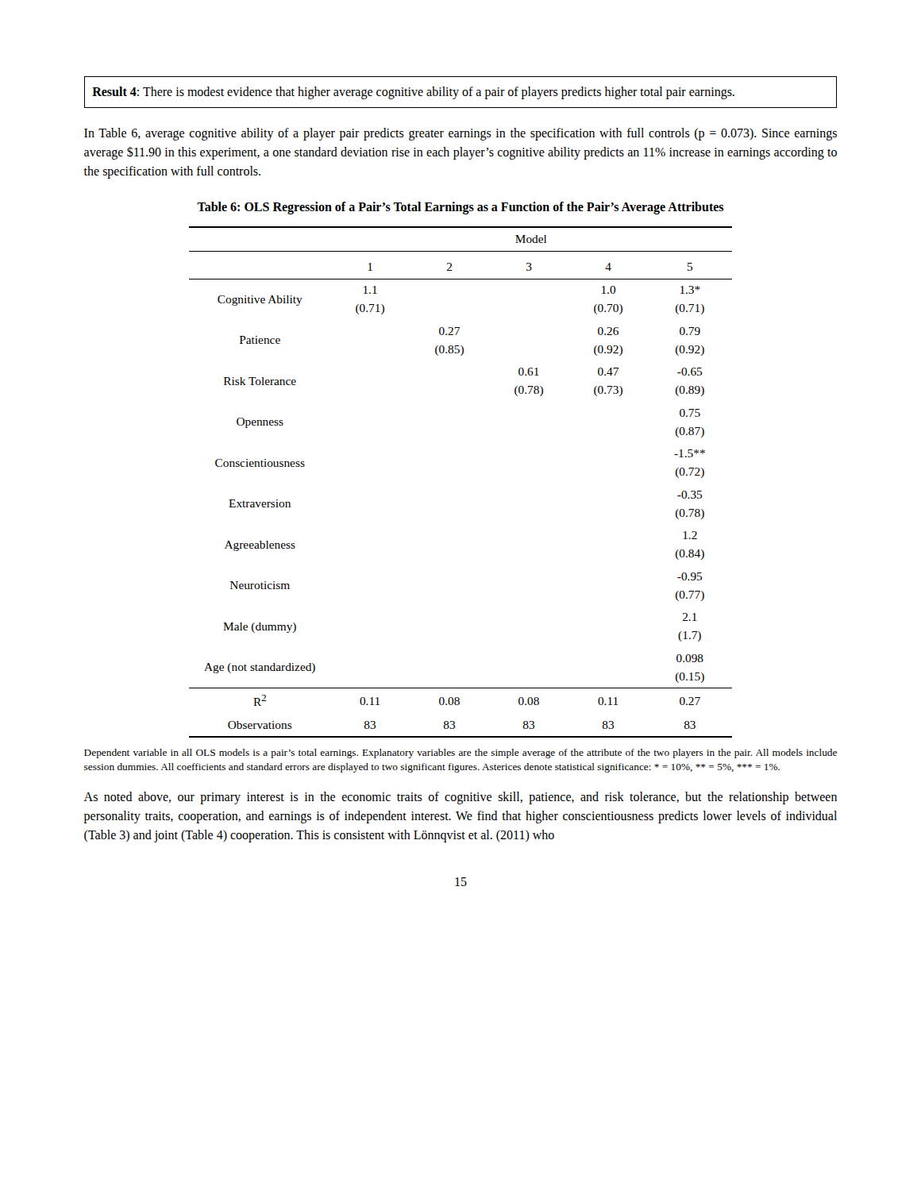Result 4: There is modest evidence that higher average cognitive ability of a pair of players predicts higher total pair earnings.
In Table 6, average cognitive ability of a player pair predicts greater earnings in the specification with full controls (p = 0.073). Since earnings average $11.90 in this experiment, a one standard deviation rise in each player’s cognitive ability predicts an 11% increase in earnings according to the specification with full controls.
Table 6: OLS Regression of a Pair’s Total Earnings as a Function of the Pair’s Average Attributes
| | Model |
| | 1 | 2 | 3 | 4 | 5 |
| Cognitive Ability | 1.1 (0.71) | | | 1.0 (0.70) | 1.3* (0.71) |
| Patience | | 0.27 (0.85) | | 0.26 (0.92) | 0.79 (0.92) |
| Risk Tolerance | | | 0.61 (0.78) | 0.47 (0.73) | -0.65 (0.89) |
| Openness | | | | | 0.75 (0.87) |
| Conscientiousness | | | | | -1.5** (0.72) |
| Extraversion | | | | | -0.35 (0.78) |
| Agreeableness | | | | | 1.2 (0.84) |
| Neuroticism | | | | | -0.95 (0.77) |
| Male (dummy) | | | | | 2.1 (1.7) |
| Age (not standardized) | | | | | 0.098 (0.15) |
| R 2 | 0.11 | 0.08 | 0.08 | 0.11 | 0.27 |
| Observations | 83 | 83 | 83 | 83 | 83 |
Dependent variable in all OLS models is a pair’s total earnings. Explanatory variables are the simple average of the attribute of the two players in the pair. All models include session dummies. All coefficients and standard errors are displayed to two significant figures. Asterices denote statistical significance: * = 10%, ** = 5%, *** = 1%.
As noted above, our primary interest is in the economic traits of cognitive skill, patience, and risk tolerance, but the relationship between personality traits, cooperation, and earnings is of independent interest. We find that higher conscientiousness predicts lower levels of individual (Table 3) and joint (Table 4) cooperation. This is consistent with Lönnqvist et al. (2011) who
15